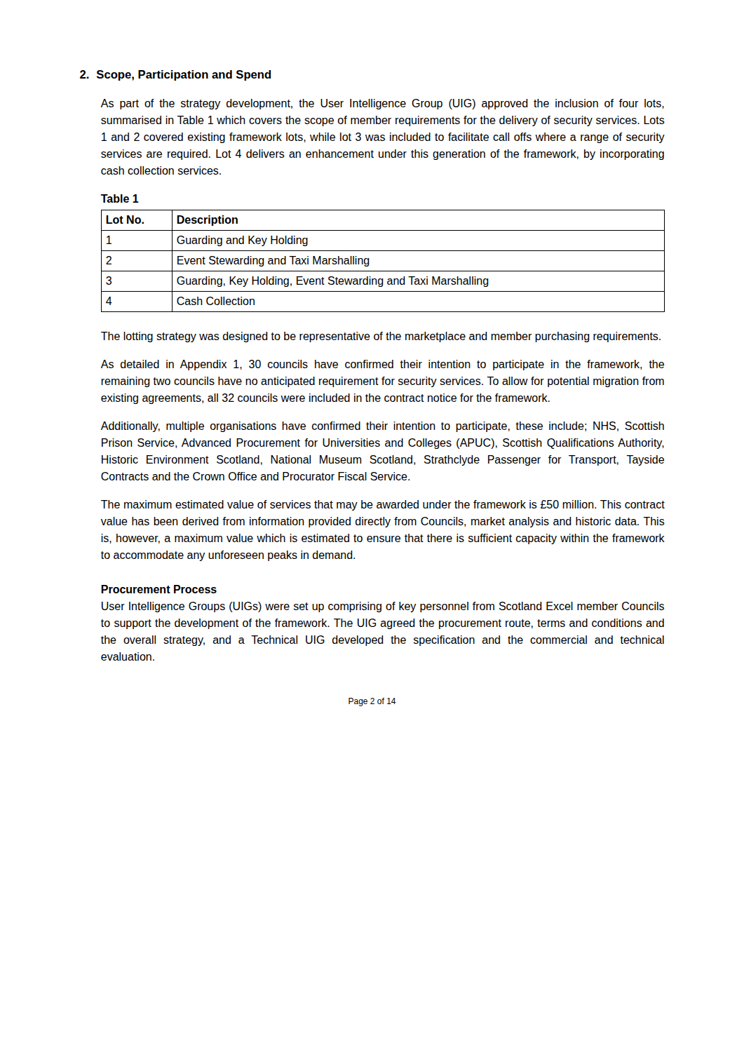2. Scope, Participation and Spend
As part of the strategy development, the User Intelligence Group (UIG) approved the inclusion of four lots, summarised in Table 1 which covers the scope of member requirements for the delivery of security services. Lots 1 and 2 covered existing framework lots, while lot 3 was included to facilitate call offs where a range of security services are required. Lot 4 delivers an enhancement under this generation of the framework, by incorporating cash collection services.
Table 1
| Lot No. | Description |
| --- | --- |
| 1 | Guarding and Key Holding |
| 2 | Event Stewarding and Taxi Marshalling |
| 3 | Guarding, Key Holding, Event Stewarding and Taxi Marshalling |
| 4 | Cash Collection |
The lotting strategy was designed to be representative of the marketplace and member purchasing requirements.
As detailed in Appendix 1, 30 councils have confirmed their intention to participate in the framework, the remaining two councils have no anticipated requirement for security services. To allow for potential migration from existing agreements, all 32 councils were included in the contract notice for the framework.
Additionally, multiple organisations have confirmed their intention to participate, these include; NHS, Scottish Prison Service, Advanced Procurement for Universities and Colleges (APUC), Scottish Qualifications Authority, Historic Environment Scotland, National Museum Scotland, Strathclyde Passenger for Transport, Tayside Contracts and the Crown Office and Procurator Fiscal Service.
The maximum estimated value of services that may be awarded under the framework is £50 million. This contract value has been derived from information provided directly from Councils, market analysis and historic data. This is, however, a maximum value which is estimated to ensure that there is sufficient capacity within the framework to accommodate any unforeseen peaks in demand.
Procurement Process
User Intelligence Groups (UIGs) were set up comprising of key personnel from Scotland Excel member Councils to support the development of the framework. The UIG agreed the procurement route, terms and conditions and the overall strategy, and a Technical UIG developed the specification and the commercial and technical evaluation.
Page 2 of 14